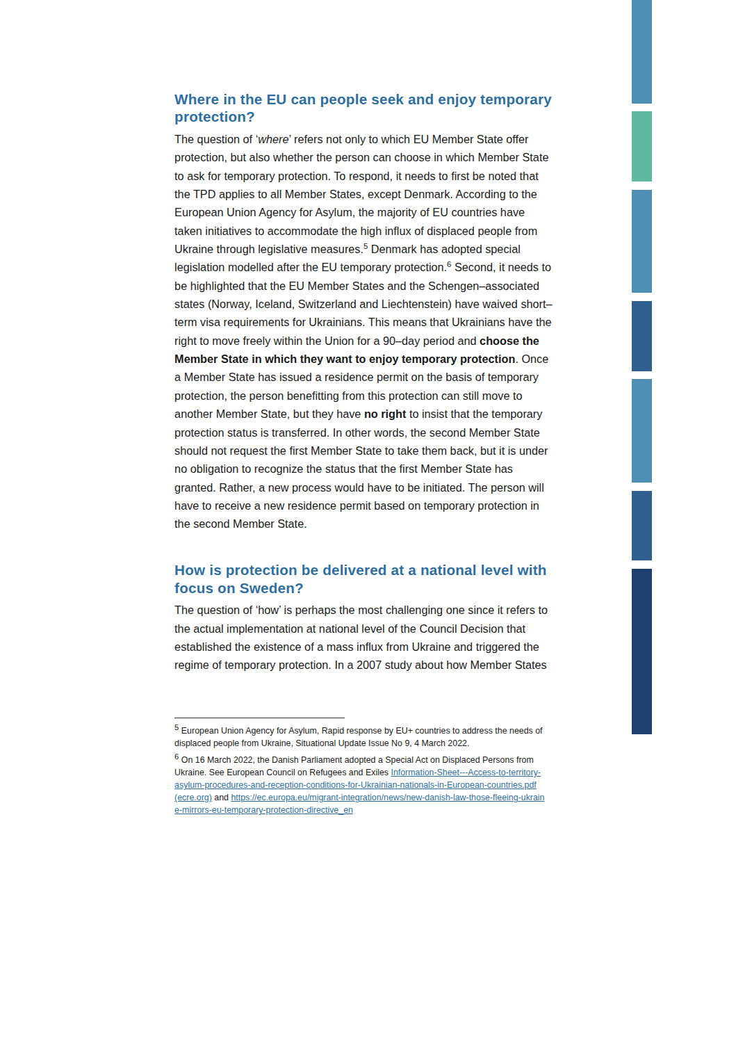Where in the EU can people seek and enjoy temporary protection?
The question of ‘where’ refers not only to which EU Member State offer protection, but also whether the person can choose in which Member State to ask for temporary protection. To respond, it needs to first be noted that the TPD applies to all Member States, except Denmark. According to the European Union Agency for Asylum, the majority of EU countries have taken initiatives to accommodate the high influx of displaced people from Ukraine through legislative measures.5 Denmark has adopted special legislation modelled after the EU temporary protection.6 Second, it needs to be highlighted that the EU Member States and the Schengen–associated states (Norway, Iceland, Switzerland and Liechtenstein) have waived short–term visa requirements for Ukrainians. This means that Ukrainians have the right to move freely within the Union for a 90–day period and choose the Member State in which they want to enjoy temporary protection. Once a Member State has issued a residence permit on the basis of temporary protection, the person benefitting from this protection can still move to another Member State, but they have no right to insist that the temporary protection status is transferred. In other words, the second Member State should not request the first Member State to take them back, but it is under no obligation to recognize the status that the first Member State has granted. Rather, a new process would have to be initiated. The person will have to receive a new residence permit based on temporary protection in the second Member State.
How is protection be delivered at a national level with focus on Sweden?
The question of ‘how’ is perhaps the most challenging one since it refers to the actual implementation at national level of the Council Decision that established the existence of a mass influx from Ukraine and triggered the regime of temporary protection. In a 2007 study about how Member States
5 European Union Agency for Asylum, Rapid response by EU+ countries to address the needs of displaced people from Ukraine, Situational Update Issue No 9, 4 March 2022.
6 On 16 March 2022, the Danish Parliament adopted a Special Act on Displaced Persons from Ukraine. See European Council on Refugees and Exiles Information-Sheet---Access-to-territory-asylum-procedures-and-reception-conditions-for-Ukrainian-nationals-in-European-countries.pdf (ecre.org) and https://ec.europa.eu/migrant-integration/news/new-danish-law-those-fleeing-ukraine-mirrors-eu-temporary-protection-directive_en